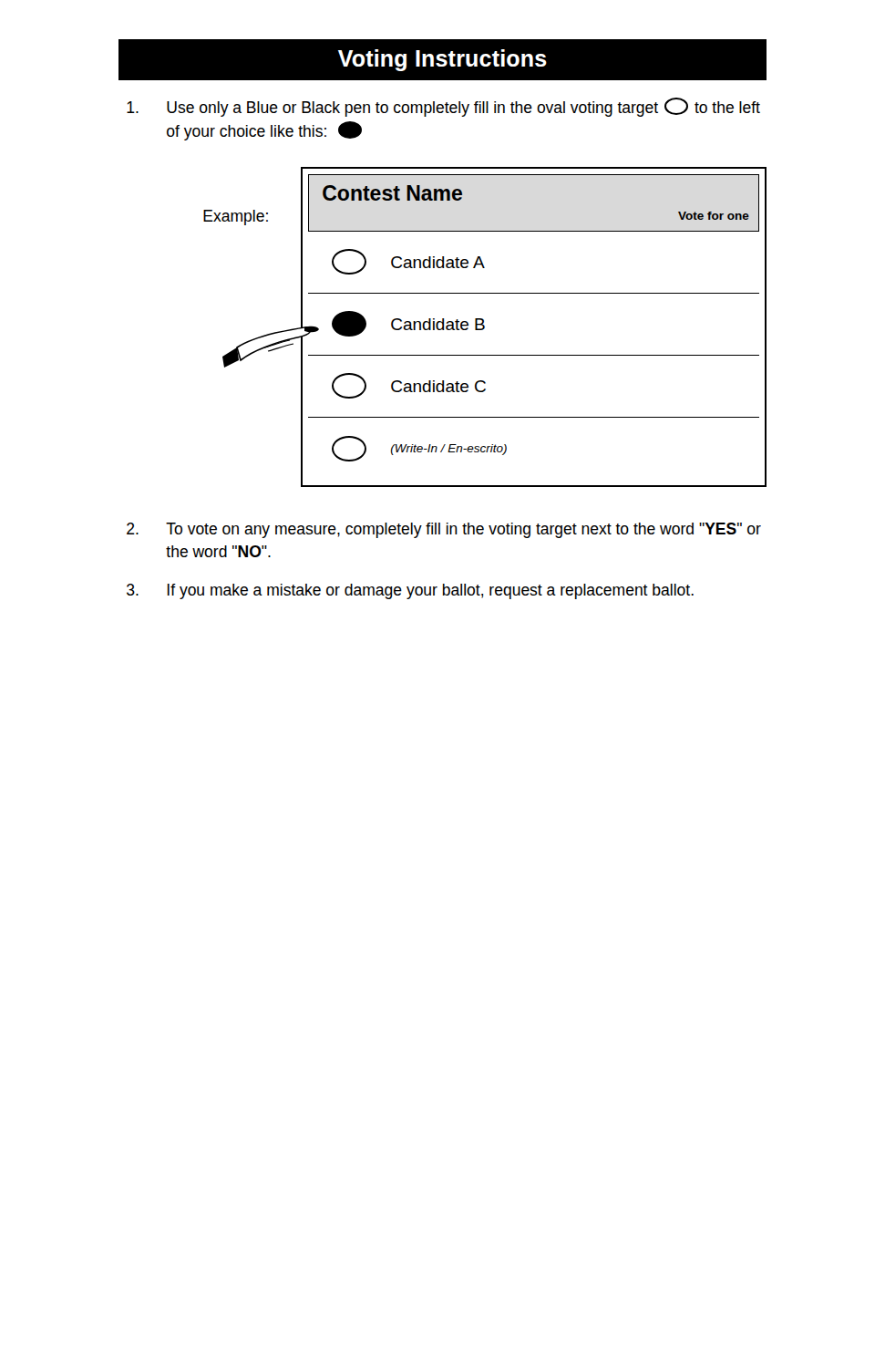Voting Instructions
Use only a Blue or Black pen to completely fill in the oval voting target to the left of your choice like this:
Example:
Contest Name
Vote for one
Candidate A
Candidate B
Candidate C
(Write-In / En-escrito)
To vote on any measure, completely fill in the voting target next to the word "YES" or the word "NO".
If you make a mistake or damage your ballot, request a replacement ballot.